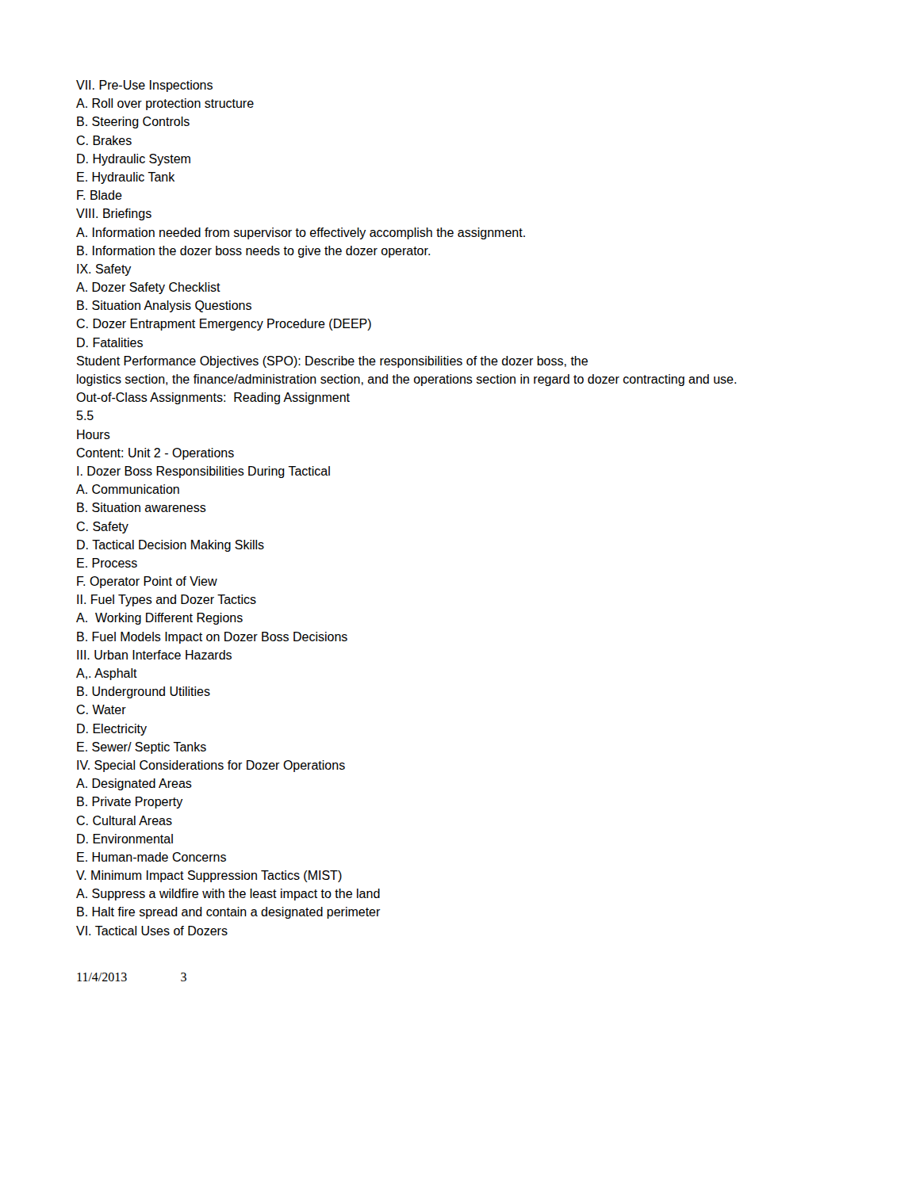VII. Pre-Use Inspections
A. Roll over protection structure
B. Steering Controls
C. Brakes
D. Hydraulic System
E. Hydraulic Tank
F. Blade
VIII. Briefings
A. Information needed from supervisor to effectively accomplish the assignment.
B. Information the dozer boss needs to give the dozer operator.
IX. Safety
A. Dozer Safety Checklist
B. Situation Analysis Questions
C. Dozer Entrapment Emergency Procedure (DEEP)
D. Fatalities
Student Performance Objectives (SPO): Describe the responsibilities of the dozer boss, the
logistics section, the finance/administration section, and the operations section in regard to dozer contracting and use.
Out-of-Class Assignments: Reading Assignment
5.5
Hours
Content: Unit 2 - Operations
I. Dozer Boss Responsibilities During Tactical
A. Communication
B. Situation awareness
C. Safety
D. Tactical Decision Making Skills
E. Process
F. Operator Point of View
II. Fuel Types and Dozer Tactics
A. Working Different Regions
B. Fuel Models Impact on Dozer Boss Decisions
III. Urban Interface Hazards
A,. Asphalt
B. Underground Utilities
C. Water
D. Electricity
E. Sewer/ Septic Tanks
IV. Special Considerations for Dozer Operations
A. Designated Areas
B. Private Property
C. Cultural Areas
D. Environmental
E. Human-made Concerns
V. Minimum Impact Suppression Tactics (MIST)
A. Suppress a wildfire with the least impact to the land
B. Halt fire spread and contain a designated perimeter
VI. Tactical Uses of Dozers
11/4/2013 3